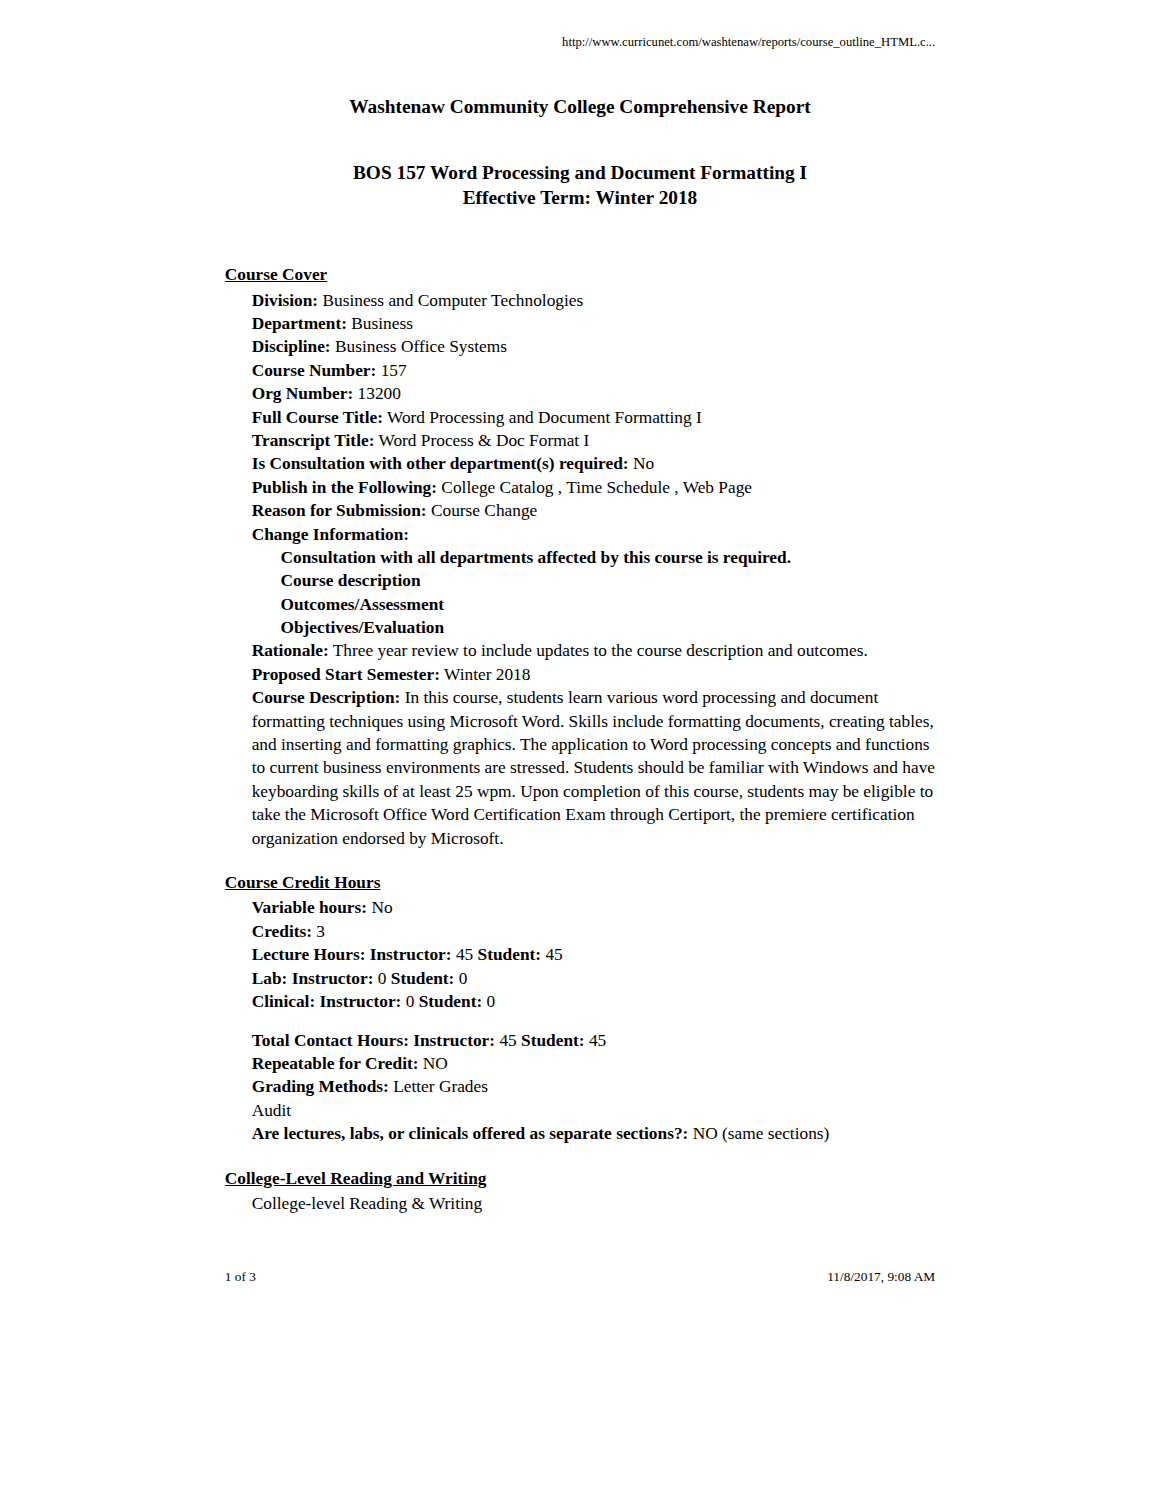http://www.curricunet.com/washtenaw/reports/course_outline_HTML.c...
Washtenaw Community College Comprehensive Report
BOS 157 Word Processing and Document Formatting I
Effective Term: Winter 2018
Course Cover
Division: Business and Computer Technologies
Department: Business
Discipline: Business Office Systems
Course Number: 157
Org Number: 13200
Full Course Title: Word Processing and Document Formatting I
Transcript Title: Word Process & Doc Format I
Is Consultation with other department(s) required: No
Publish in the Following: College Catalog , Time Schedule , Web Page
Reason for Submission: Course Change
Change Information:
Consultation with all departments affected by this course is required.
Course description
Outcomes/Assessment
Objectives/Evaluation
Rationale: Three year review to include updates to the course description and outcomes.
Proposed Start Semester: Winter 2018
Course Description: In this course, students learn various word processing and document formatting techniques using Microsoft Word. Skills include formatting documents, creating tables, and inserting and formatting graphics. The application to Word processing concepts and functions to current business environments are stressed. Students should be familiar with Windows and have keyboarding skills of at least 25 wpm. Upon completion of this course, students may be eligible to take the Microsoft Office Word Certification Exam through Certiport, the premiere certification organization endorsed by Microsoft.
Course Credit Hours
Variable hours: No
Credits: 3
Lecture Hours: Instructor: 45 Student: 45
Lab: Instructor: 0 Student: 0
Clinical: Instructor: 0 Student: 0
Total Contact Hours: Instructor: 45 Student: 45
Repeatable for Credit: NO
Grading Methods: Letter Grades
Audit
Are lectures, labs, or clinicals offered as separate sections?: NO (same sections)
College-Level Reading and Writing
College-level Reading & Writing
1 of 3
11/8/2017, 9:08 AM